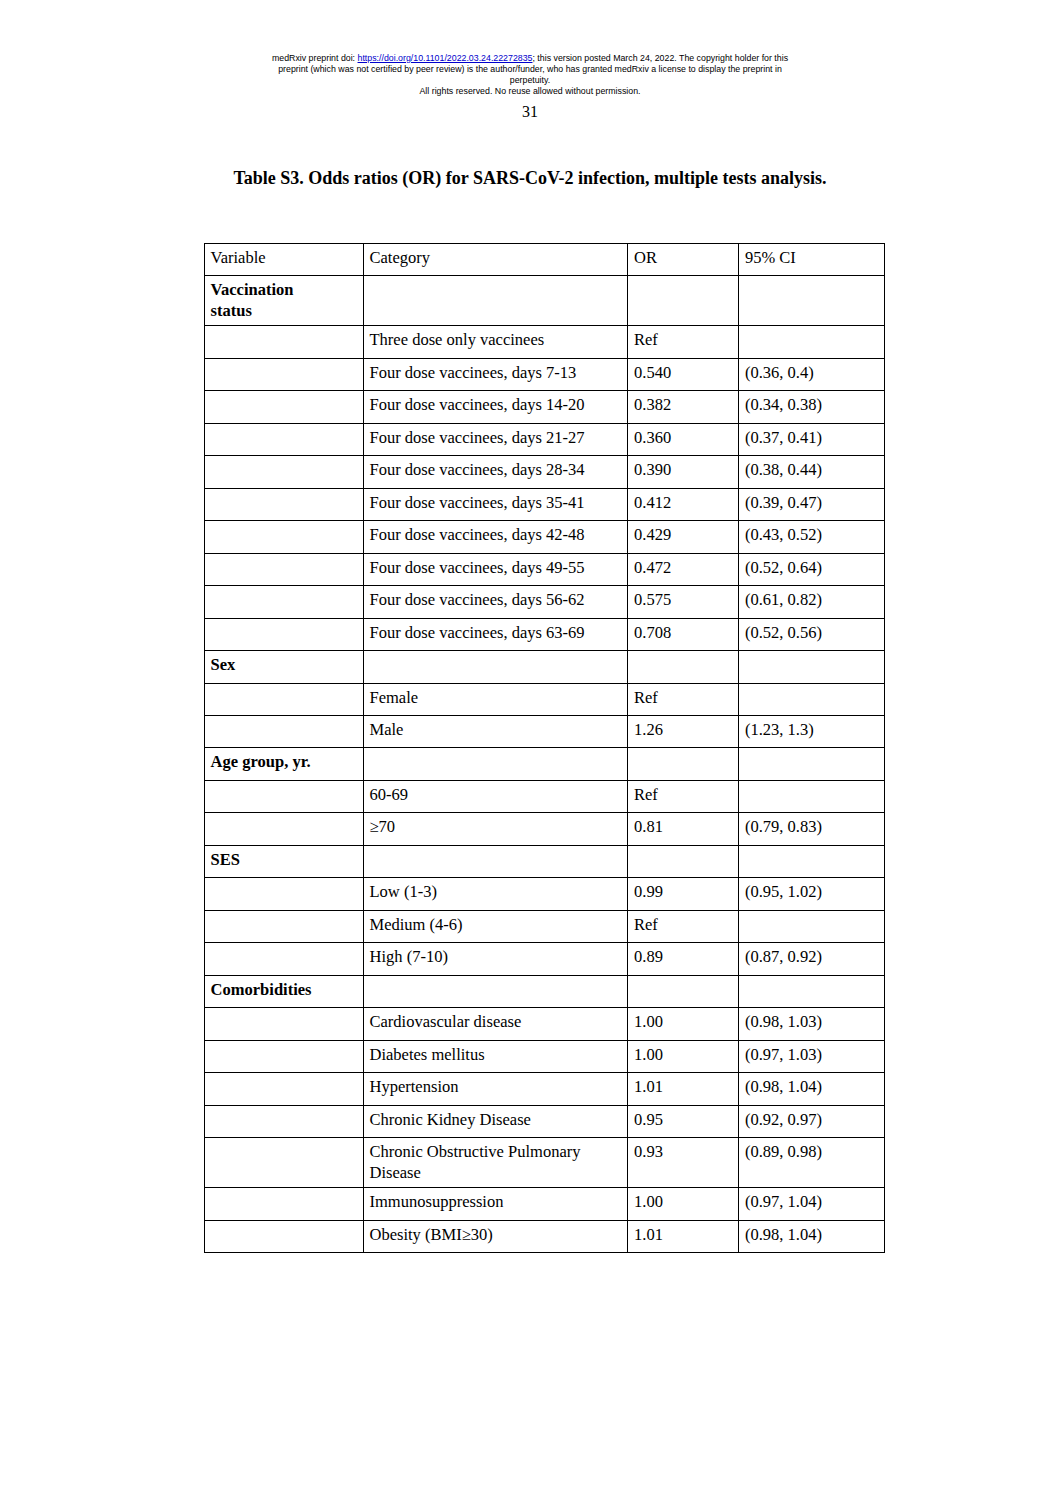medRxiv preprint doi: https://doi.org/10.1101/2022.03.24.22272835; this version posted March 24, 2022. The copyright holder for this preprint (which was not certified by peer review) is the author/funder, who has granted medRxiv a license to display the preprint in perpetuity. All rights reserved. No reuse allowed without permission.
31
Table S3. Odds ratios (OR) for SARS-CoV-2 infection, multiple tests analysis.
| Variable | Category | OR | 95% CI |
| Vaccination status | | | |
| | Three dose only vaccinees | Ref | |
| | Four dose vaccinees, days 7-13 | 0.540 | (0.36, 0.4) |
| | Four dose vaccinees, days 14-20 | 0.382 | (0.34, 0.38) |
| | Four dose vaccinees, days 21-27 | 0.360 | (0.37, 0.41) |
| | Four dose vaccinees, days 28-34 | 0.390 | (0.38, 0.44) |
| | Four dose vaccinees, days 35-41 | 0.412 | (0.39, 0.47) |
| | Four dose vaccinees, days 42-48 | 0.429 | (0.43, 0.52) |
| | Four dose vaccinees, days 49-55 | 0.472 | (0.52, 0.64) |
| | Four dose vaccinees, days 56-62 | 0.575 | (0.61, 0.82) |
| | Four dose vaccinees, days 63-69 | 0.708 | (0.52, 0.56) |
| Sex | | | |
| | Female | Ref | |
| | Male | 1.26 | (1.23, 1.3) |
| Age group, yr. | | | |
| | 60-69 | Ref | |
| | ≥70 | 0.81 | (0.79, 0.83) |
| SES | | | |
| | Low (1-3) | 0.99 | (0.95, 1.02) |
| | Medium (4-6) | Ref | |
| | High (7-10) | 0.89 | (0.87, 0.92) |
| Comorbidities | | | |
| | Cardiovascular disease | 1.00 | (0.98, 1.03) |
| | Diabetes mellitus | 1.00 | (0.97, 1.03) |
| | Hypertension | 1.01 | (0.98, 1.04) |
| | Chronic Kidney Disease | 0.95 | (0.92, 0.97) |
| | Chronic Obstructive Pulmonary Disease | 0.93 | (0.89, 0.98) |
| | Immunosuppression | 1.00 | (0.97, 1.04) |
| | Obesity (BMI≥30) | 1.01 | (0.98, 1.04) |